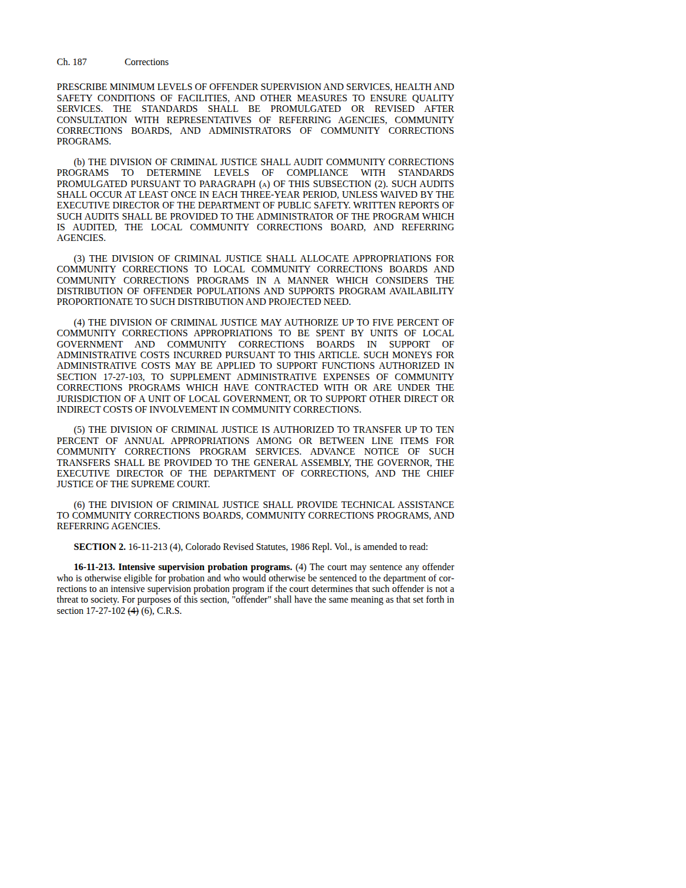Ch. 187 Corrections
PRESCRIBE MINIMUM LEVELS OF OFFENDER SUPERVISION AND SERVICES, HEALTH AND SAFETY CONDITIONS OF FACILITIES, AND OTHER MEASURES TO ENSURE QUALITY SERVICES. THE STANDARDS SHALL BE PROMULGATED OR REVISED AFTER CONSULTATION WITH REPRESENTATIVES OF REFERRING AGENCIES, COMMUNITY CORRECTIONS BOARDS, AND ADMINISTRATORS OF COMMUNITY CORRECTIONS PROGRAMS.
(b) THE DIVISION OF CRIMINAL JUSTICE SHALL AUDIT COMMUNITY CORRECTIONS PROGRAMS TO DETERMINE LEVELS OF COMPLIANCE WITH STANDARDS PROMULGATED PURSUANT TO PARAGRAPH (a) OF THIS SUBSECTION (2). SUCH AUDITS SHALL OCCUR AT LEAST ONCE IN EACH THREE-YEAR PERIOD, UNLESS WAIVED BY THE EXECUTIVE DIRECTOR OF THE DEPARTMENT OF PUBLIC SAFETY. WRITTEN REPORTS OF SUCH AUDITS SHALL BE PROVIDED TO THE ADMINISTRATOR OF THE PROGRAM WHICH IS AUDITED, THE LOCAL COMMUNITY CORRECTIONS BOARD, AND REFERRING AGENCIES.
(3) THE DIVISION OF CRIMINAL JUSTICE SHALL ALLOCATE APPROPRIATIONS FOR COMMUNITY CORRECTIONS TO LOCAL COMMUNITY CORRECTIONS BOARDS AND COMMUNITY CORRECTIONS PROGRAMS IN A MANNER WHICH CONSIDERS THE DISTRIBUTION OF OFFENDER POPULATIONS AND SUPPORTS PROGRAM AVAILABILITY PROPORTIONATE TO SUCH DISTRIBUTION AND PROJECTED NEED.
(4) THE DIVISION OF CRIMINAL JUSTICE MAY AUTHORIZE UP TO FIVE PERCENT OF COMMUNITY CORRECTIONS APPROPRIATIONS TO BE SPENT BY UNITS OF LOCAL GOVERNMENT AND COMMUNITY CORRECTIONS BOARDS IN SUPPORT OF ADMINISTRATIVE COSTS INCURRED PURSUANT TO THIS ARTICLE. SUCH MONEYS FOR ADMINISTRATIVE COSTS MAY BE APPLIED TO SUPPORT FUNCTIONS AUTHORIZED IN SECTION 17-27-103, TO SUPPLEMENT ADMINISTRATIVE EXPENSES OF COMMUNITY CORRECTIONS PROGRAMS WHICH HAVE CONTRACTED WITH OR ARE UNDER THE JURISDICTION OF A UNIT OF LOCAL GOVERNMENT, OR TO SUPPORT OTHER DIRECT OR INDIRECT COSTS OF INVOLVEMENT IN COMMUNITY CORRECTIONS.
(5) THE DIVISION OF CRIMINAL JUSTICE IS AUTHORIZED TO TRANSFER UP TO TEN PERCENT OF ANNUAL APPROPRIATIONS AMONG OR BETWEEN LINE ITEMS FOR COMMUNITY CORRECTIONS PROGRAM SERVICES. ADVANCE NOTICE OF SUCH TRANSFERS SHALL BE PROVIDED TO THE GENERAL ASSEMBLY, THE GOVERNOR, THE EXECUTIVE DIRECTOR OF THE DEPARTMENT OF CORRECTIONS, AND THE CHIEF JUSTICE OF THE SUPREME COURT.
(6) THE DIVISION OF CRIMINAL JUSTICE SHALL PROVIDE TECHNICAL ASSISTANCE TO COMMUNITY CORRECTIONS BOARDS, COMMUNITY CORRECTIONS PROGRAMS, AND REFERRING AGENCIES.
SECTION 2. 16-11-213 (4), Colorado Revised Statutes, 1986 Repl. Vol., is amended to read:
16-11-213. Intensive supervision probation programs. (4) The court may sentence any offender who is otherwise eligible for probation and who would otherwise be sentenced to the department of corrections to an intensive supervision probation program if the court determines that such offender is not a threat to society. For purposes of this section, "offender" shall have the same meaning as that set forth in section 17-27-102 (4) (6), C.R.S.